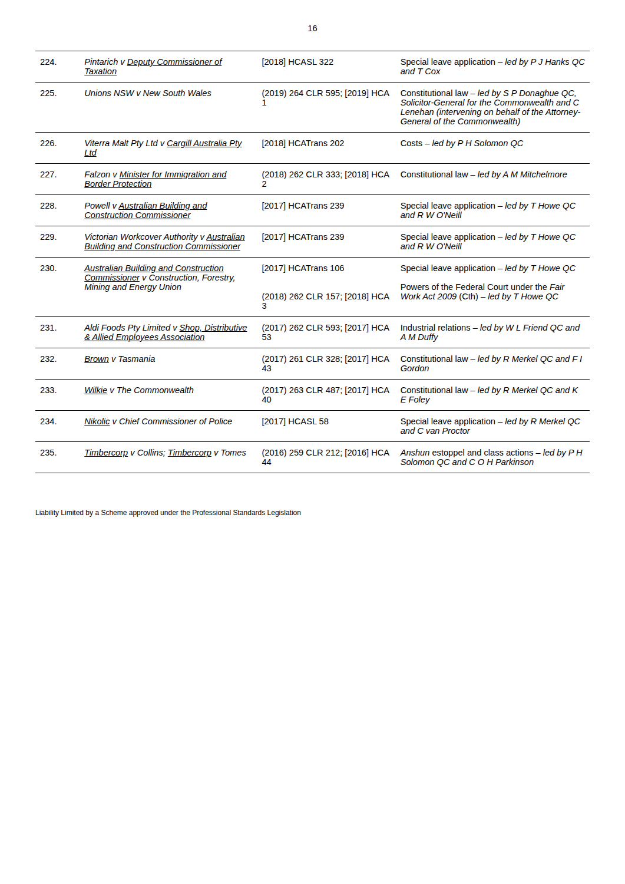16
| 224. | Pintarich v Deputy Commissioner of Taxation | [2018] HCASL 322 | Special leave application – led by P J Hanks QC and T Cox |
| 225. | Unions NSW v New South Wales | (2019) 264 CLR 595; [2019] HCA 1 | Constitutional law – led by S P Donaghue QC, Solicitor-General for the Commonwealth and C Lenehan (intervening on behalf of the Attorney-General of the Commonwealth) |
| 226. | Viterra Malt Pty Ltd v Cargill Australia Pty Ltd | [2018] HCATrans 202 | Costs – led by P H Solomon QC |
| 227. | Falzon v Minister for Immigration and Border Protection | (2018) 262 CLR 333; [2018] HCA 2 | Constitutional law – led by A M Mitchelmore |
| 228. | Powell v Australian Building and Construction Commissioner | [2017] HCATrans 239 | Special leave application – led by T Howe QC and R W O'Neill |
| 229. | Victorian Workcover Authority v Australian Building and Construction Commissioner | [2017] HCATrans 239 | Special leave application – led by T Howe QC and R W O'Neill |
| 230. | Australian Building and Construction Commissioner v Construction, Forestry, Mining and Energy Union | [2017] HCATrans 106 (2018) 262 CLR 157; [2018] HCA 3 | Special leave application – led by T Howe QC Powers of the Federal Court under the Fair Work Act 2009 (Cth) – led by T Howe QC |
| 231. | Aldi Foods Pty Limited v Shop, Distributive & Allied Employees Association | (2017) 262 CLR 593; [2017] HCA 53 | Industrial relations – led by W L Friend QC and A M Duffy |
| 232. | Brown v Tasmania | (2017) 261 CLR 328; [2017] HCA 43 | Constitutional law – led by R Merkel QC and F I Gordon |
| 233. | Wilkie v The Commonwealth | (2017) 263 CLR 487; [2017] HCA 40 | Constitutional law – led by R Merkel QC and K E Foley |
| 234. | Nikolic v Chief Commissioner of Police | [2017] HCASL 58 | Special leave application – led by R Merkel QC and C van Proctor |
| 235. | Timbercorp v Collins; Timbercorp v Tomes | (2016) 259 CLR 212; [2016] HCA 44 | Anshun estoppel and class actions – led by P H Solomon QC and C O H Parkinson |
Liability Limited by a Scheme approved under the Professional Standards Legislation